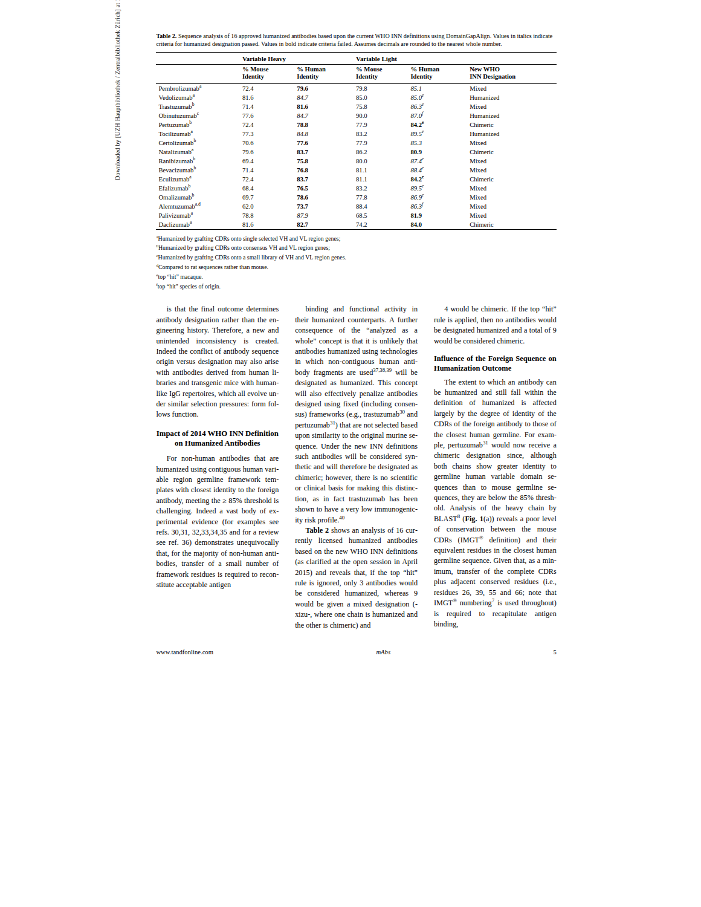Downloaded by [UZH Hauptbibliothek / Zentralbibliothek Zürich] at 10:14 01 January 2016
Table 2. Sequence analysis of 16 approved humanized antibodies based upon the current WHO INN definitions using DomainGapAlign. Values in italics indicate criteria for humanized designation passed. Values in bold indicate criteria failed. Assumes decimals are rounded to the nearest whole number.
| | Variable Heavy | Variable Light | |
| --- | --- | --- | --- |
| | % Mouse Identity | % Human Identity | % Mouse Identity | % Human Identity | New WHO INN Designation |
| Pembrolizumab a | 72.4 | 79.6 | 79.8 | 85.1 | Mixed |
| Vedolizumab a | 81.6 | 84.7 | 85.0 | 85.0 e | Humanized |
| Trastuzumab b | 71.4 | 81.6 | 75.8 | 86.3 e | Mixed |
| Obinutuzumab c | 77.6 | 84.7 | 90.0 | 87.0 f | Humanized |
| Pertuzumab b | 72.4 | 78.8 | 77.9 | 84.2 e | Chimeric |
| Tocilizumab a | 77.3 | 84.8 | 83.2 | 89.5 e | Humanized |
| Certolizumab b | 70.6 | 77.6 | 77.9 | 85.3 | Mixed |
| Natalizumab a | 79.6 | 83.7 | 86.2 | 80.9 | Chimeric |
| Ranibizumab b | 69.4 | 75.8 | 80.0 | 87.4 e | Mixed |
| Bevacizumab b | 71.4 | 76.8 | 81.1 | 88.4 e | Mixed |
| Eculizumab a | 72.4 | 83.7 | 81.1 | 84.2 e | Chimeric |
| Efalizumab b | 68.4 | 76.5 | 83.2 | 89.5 e | Mixed |
| Omalizumab b | 69.7 | 78.6 | 77.8 | 86.9 e | Mixed |
| Alemtuzumab a,d | 62.0 | 73.7 | 88.4 | 86.3 f | Mixed |
| Palivizumab a | 78.8 | 87.9 | 68.5 | 81.9 | Mixed |
| Daclizumab a | 81.6 | 82.7 | 74.2 | 84.0 | Chimeric |
aHumanized by grafting CDRs onto single selected VH and VL region genes;
bHumanized by grafting CDRs onto consensus VH and VL region genes;
cHumanized by grafting CDRs onto a small library of VH and VL region genes.
dCompared to rat sequences rather than mouse.
etop “hit” macaque.
ftop “hit” species of origin.
is that the final outcome determines antibody designation rather than the engineering history. Therefore, a new and unintended inconsistency is created. Indeed the conflict of antibody sequence origin versus designation may also arise with antibodies derived from human libraries and transgenic mice with human-like IgG repertoires, which all evolve under similar selection pressures: form follows function.
Impact of 2014 WHO INN Definition on Humanized Antibodies
For non-human antibodies that are humanized using contiguous human variable region germline framework templates with closest identity to the foreign antibody, meeting the ≥ 85% threshold is challenging. Indeed a vast body of experimental evidence (for examples see refs. 30,31, 32,33,34,35 and for a review see ref. 36) demonstrates unequivocally that, for the majority of non-human antibodies, transfer of a small number of framework residues is required to reconstitute acceptable antigen
binding and functional activity in their humanized counterparts. A further consequence of the “analyzed as a whole” concept is that it is unlikely that antibodies humanized using technologies in which non-contiguous human antibody fragments are used37,38,39 will be designated as humanized. This concept will also effectively penalize antibodies designed using fixed (including consensus) frameworks (e.g., trastuzumab30 and pertuzumab31) that are not selected based upon similarity to the original murine sequence. Under the new INN definitions such antibodies will be considered synthetic and will therefore be designated as chimeric; however, there is no scientific or clinical basis for making this distinction, as in fact trastuzumab has been shown to have a very low immunogenicity risk profile.40
Table 2 shows an analysis of 16 currently licensed humanized antibodies based on the new WHO INN definitions (as clarified at the open session in April 2015) and reveals that, if the top “hit” rule is ignored, only 3 antibodies would be considered humanized, whereas 9 would be given a mixed designation (-xizu-, where one chain is humanized and the other is chimeric) and
4 would be chimeric. If the top “hit” rule is applied, then no antibodies would be designated humanized and a total of 9 would be considered chimeric.
Influence of the Foreign Sequence on Humanization Outcome
The extent to which an antibody can be humanized and still fall within the definition of humanized is affected largely by the degree of identity of the CDRs of the foreign antibody to those of the closest human germline. For example, pertuzumab31 would now receive a chimeric designation since, although both chains show greater identity to germline human variable domain sequences than to mouse germline sequences, they are below the 85% threshold. Analysis of the heavy chain by BLAST8 (Fig. 1(a)) reveals a poor level of conservation between the mouse CDRs (IMGT® definition) and their equivalent residues in the closest human germline sequence. Given that, as a minimum, transfer of the complete CDRs plus adjacent conserved residues (i.e., residues 26, 39, 55 and 66; note that IMGT® numbering7 is used throughout) is required to recapitulate antigen binding,
www.tandfonline.com mAbs 5